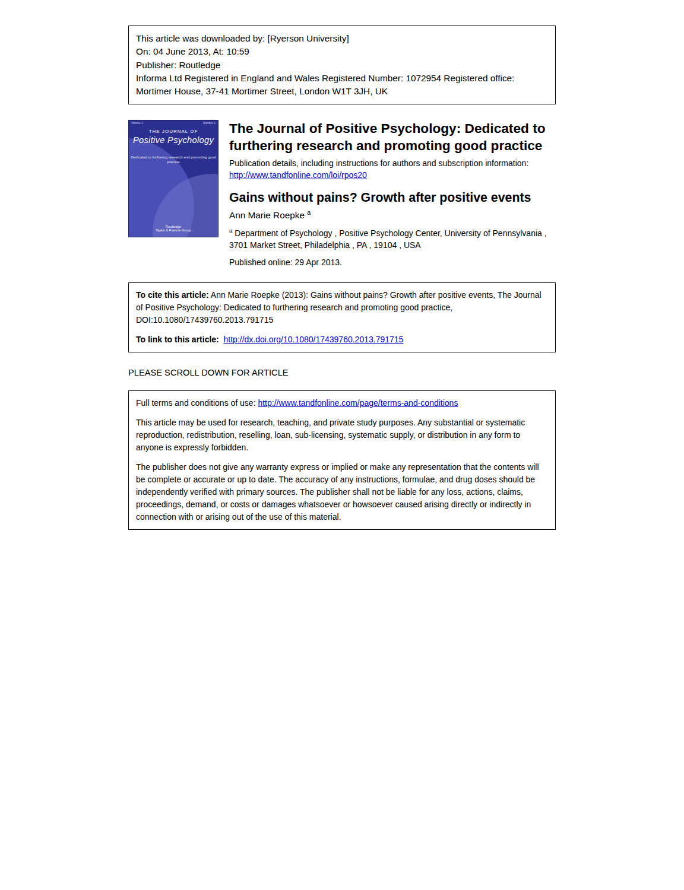This article was downloaded by: [Ryerson University]
On: 04 June 2013, At: 10:59
Publisher: Routledge
Informa Ltd Registered in England and Wales Registered Number: 1072954 Registered office: Mortimer House, 37-41 Mortimer Street, London W1T 3JH, UK
Volume 1 Number 1
THE JOURNAL OF
Positive Psychology
Dedicated to furthering research and promoting good practice
Routledge
Taylor & Francis Group
The Journal of Positive Psychology: Dedicated to furthering research and promoting good practice
Publication details, including instructions for authors and subscription information:
http://www.tandfonline.com/loi/rpos20
Gains without pains? Growth after positive events
Ann Marie Roepke a
a Department of Psychology , Positive Psychology Center, University of Pennsylvania , 3701 Market Street, Philadelphia , PA , 19104 , USA
Published online: 29 Apr 2013.
To cite this article: Ann Marie Roepke (2013): Gains without pains? Growth after positive events, The Journal of Positive Psychology: Dedicated to furthering research and promoting good practice, DOI:10.1080/17439760.2013.791715
To link to this article: http://dx.doi.org/10.1080/17439760.2013.791715
PLEASE SCROLL DOWN FOR ARTICLE
Full terms and conditions of use: http://www.tandfonline.com/page/terms-and-conditions
This article may be used for research, teaching, and private study purposes. Any substantial or systematic reproduction, redistribution, reselling, loan, sub-licensing, systematic supply, or distribution in any form to anyone is expressly forbidden.
The publisher does not give any warranty express or implied or make any representation that the contents will be complete or accurate or up to date. The accuracy of any instructions, formulae, and drug doses should be independently verified with primary sources. The publisher shall not be liable for any loss, actions, claims, proceedings, demand, or costs or damages whatsoever or howsoever caused arising directly or indirectly in connection with or arising out of the use of this material.